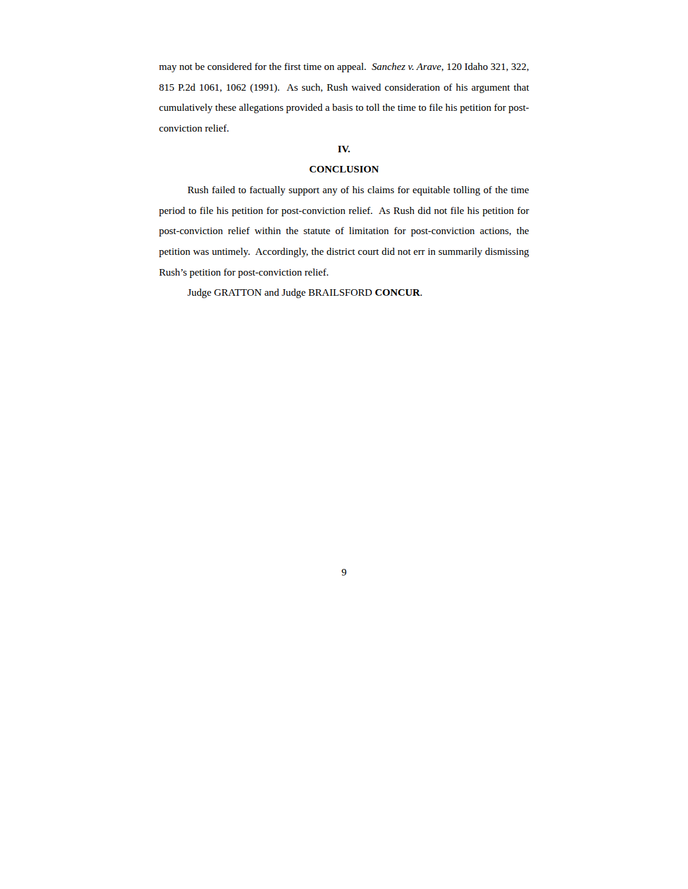may not be considered for the first time on appeal. Sanchez v. Arave, 120 Idaho 321, 322, 815 P.2d 1061, 1062 (1991). As such, Rush waived consideration of his argument that cumulatively these allegations provided a basis to toll the time to file his petition for post-conviction relief.
IV.
CONCLUSION
Rush failed to factually support any of his claims for equitable tolling of the time period to file his petition for post-conviction relief. As Rush did not file his petition for post-conviction relief within the statute of limitation for post-conviction actions, the petition was untimely. Accordingly, the district court did not err in summarily dismissing Rush’s petition for post-conviction relief.
Judge GRATTON and Judge BRAILSFORD CONCUR.
9